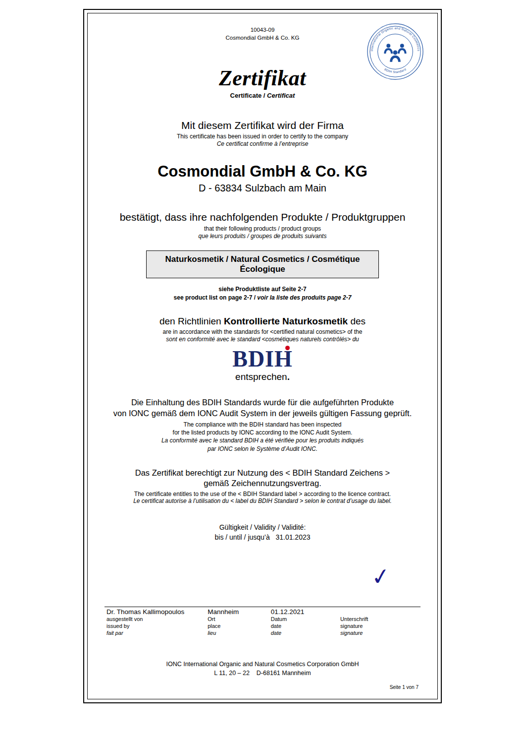International Organic and Natural Cosmetics BDIH Standard
10043-09
Cosmondial GmbH & Co. KG
Zertifikat
Certificate / Certificat
Mit diesem Zertifikat wird der Firma
This certificate has been issued in order to certify to the company
Ce certificat confirme à l’entreprise
Cosmondial GmbH & Co. KG
D - 63834 Sulzbach am Main
bestätigt, dass ihre nachfolgenden Produkte / Produktgruppen
that their following products / product groups
que leurs produits / groupes de produits suivants
Naturkosmetik / Natural Cosmetics / Cosmétique Écologique
siehe Produktliste auf Seite 2-7
see product list on page 2-7 / voir la liste des produits page 2-7
den Richtlinien Kontrollierte Naturkosmetik des
are in accordance with the standards for <certified natural cosmetics> of the
sont en conformité avec le standard <cosmétiques naturels contrôlés> du
BDIH
entsprechen.
Die Einhaltung des BDIH Standards wurde für die aufgeführten Produkte
von IONC gemäß dem IONC Audit System in der jeweils gültigen Fassung geprüft.
The compliance with the BDIH standard has been inspected
for the listed products by IONC according to the IONC Audit System.
La conformité avec le standard BDIH a été vérifiée pour les produits indiqués
par IONC selon le Système d’Audit IONC.
Das Zertifikat berechtigt zur Nutzung des < BDIH Standard Zeichens >
gemäß Zeichennutzungsvertrag.
The certificate entitles to the use of the < BDIH Standard label > according to the licence contract.
Le certificat autorise à l’utilisation du < label du BDIH Standard > selon le contrat d’usage du label.
Gültigkeit / Validity / Validité:
bis / until / jusqu’à 31.01.2023
✓
| Dr. Thomas Kallimopoulos | Mannheim | 01.12.2021 | |
| ausgestellt von issued by fait par | Ort place lieu | Datum date date | Unterschrift signature signature |
IONC International Organic and Natural Cosmetics Corporation GmbH
L 11, 20 – 22 D-68161 Mannheim
Seite 1 von 7